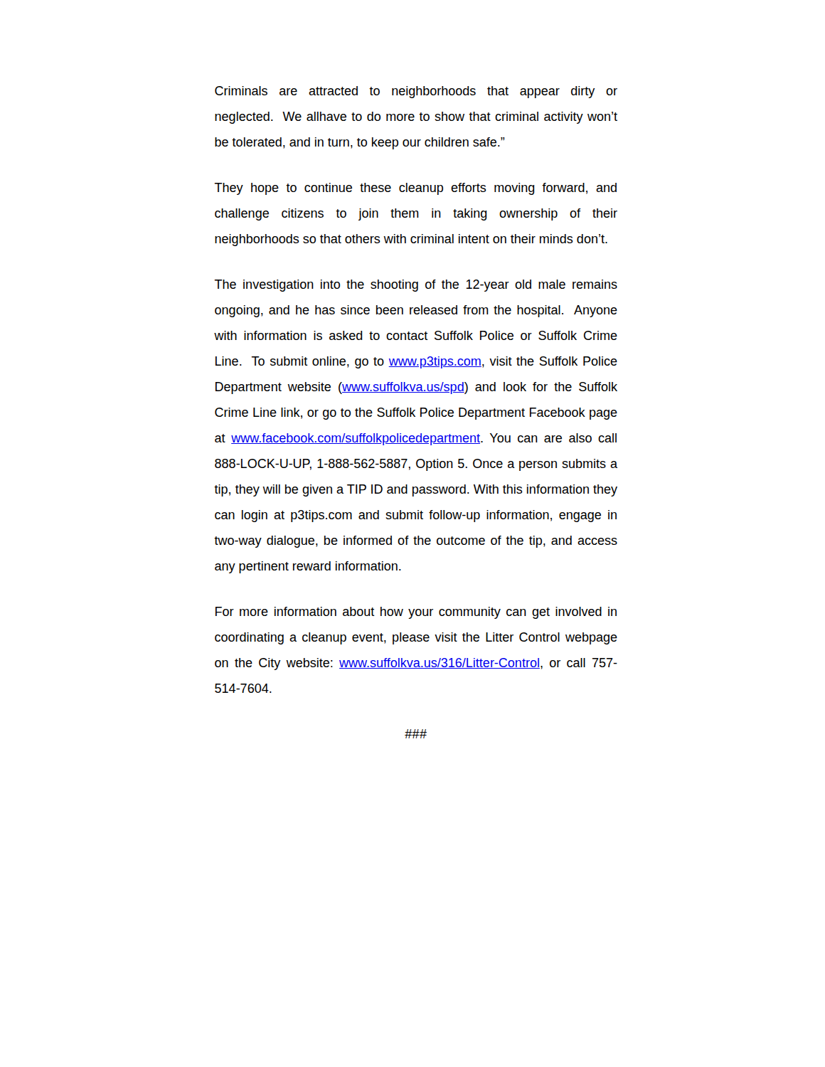Criminals are attracted to neighborhoods that appear dirty or neglected. We allhave to do more to show that criminal activity won’t be tolerated, and in turn, to keep our children safe.”
They hope to continue these cleanup efforts moving forward, and challenge citizens to join them in taking ownership of their neighborhoods so that others with criminal intent on their minds don’t.
The investigation into the shooting of the 12-year old male remains ongoing, and he has since been released from the hospital. Anyone with information is asked to contact Suffolk Police or Suffolk Crime Line. To submit online, go to www.p3tips.com, visit the Suffolk Police Department website (www.suffolkva.us/spd) and look for the Suffolk Crime Line link, or go to the Suffolk Police Department Facebook page at www.facebook.com/suffolkpolicedepartment. You can are also call 888-LOCK-U-UP, 1-888-562-5887, Option 5. Once a person submits a tip, they will be given a TIP ID and password. With this information they can login at p3tips.com and submit follow-up information, engage in two-way dialogue, be informed of the outcome of the tip, and access any pertinent reward information.
For more information about how your community can get involved in coordinating a cleanup event, please visit the Litter Control webpage on the City website: www.suffolkva.us/316/Litter-Control, or call 757-514-7604.
###